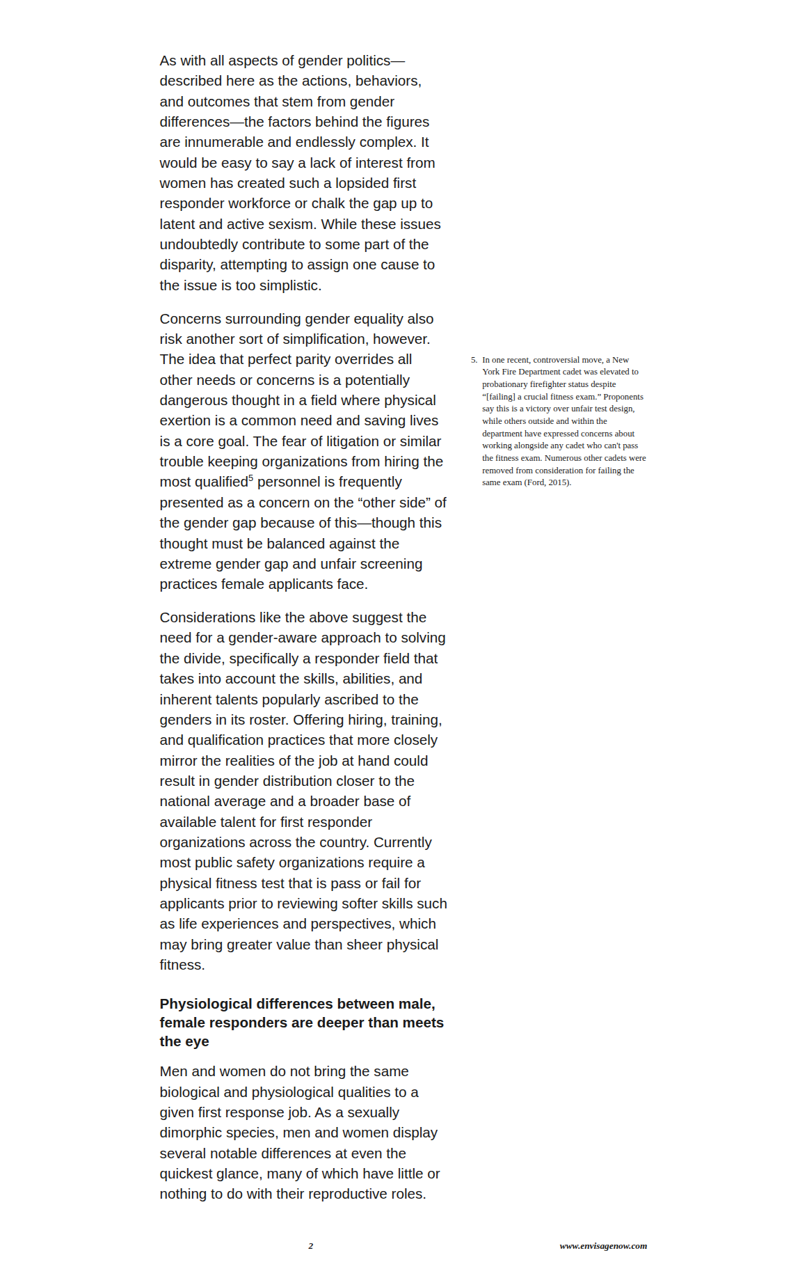As with all aspects of gender politics—described here as the actions, behaviors, and outcomes that stem from gender differences—the factors behind the figures are innumerable and endlessly complex. It would be easy to say a lack of interest from women has created such a lopsided first responder workforce or chalk the gap up to latent and active sexism. While these issues undoubtedly contribute to some part of the disparity, attempting to assign one cause to the issue is too simplistic.
Concerns surrounding gender equality also risk another sort of simplification, however. The idea that perfect parity overrides all other needs or concerns is a potentially dangerous thought in a field where physical exertion is a common need and saving lives is a core goal. The fear of litigation or similar trouble keeping organizations from hiring the most qualified5 personnel is frequently presented as a concern on the “other side” of the gender gap because of this—though this thought must be balanced against the extreme gender gap and unfair screening practices female applicants face.
Considerations like the above suggest the need for a gender-aware approach to solving the divide, specifically a responder field that takes into account the skills, abilities, and inherent talents popularly ascribed to the genders in its roster. Offering hiring, training, and qualification practices that more closely mirror the realities of the job at hand could result in gender distribution closer to the national average and a broader base of available talent for first responder organizations across the country. Currently most public safety organizations require a physical fitness test that is pass or fail for applicants prior to reviewing softer skills such as life experiences and perspectives, which may bring greater value than sheer physical fitness.
Physiological differences between male, female responders are deeper than meets the eye
Men and women do not bring the same biological and physiological qualities to a given first response job. As a sexually dimorphic species, men and women display several notable differences at even the quickest glance, many of which have little or nothing to do with their reproductive roles.
5. In one recent, controversial move, a New York Fire Department cadet was elevated to probationary firefighter status despite “[failing] a crucial fitness exam.” Proponents say this is a victory over unfair test design, while others outside and within the department have expressed concerns about working alongside any cadet who can't pass the fitness exam. Numerous other cadets were removed from consideration for failing the same exam (Ford, 2015).
2
www.envisagenow.com